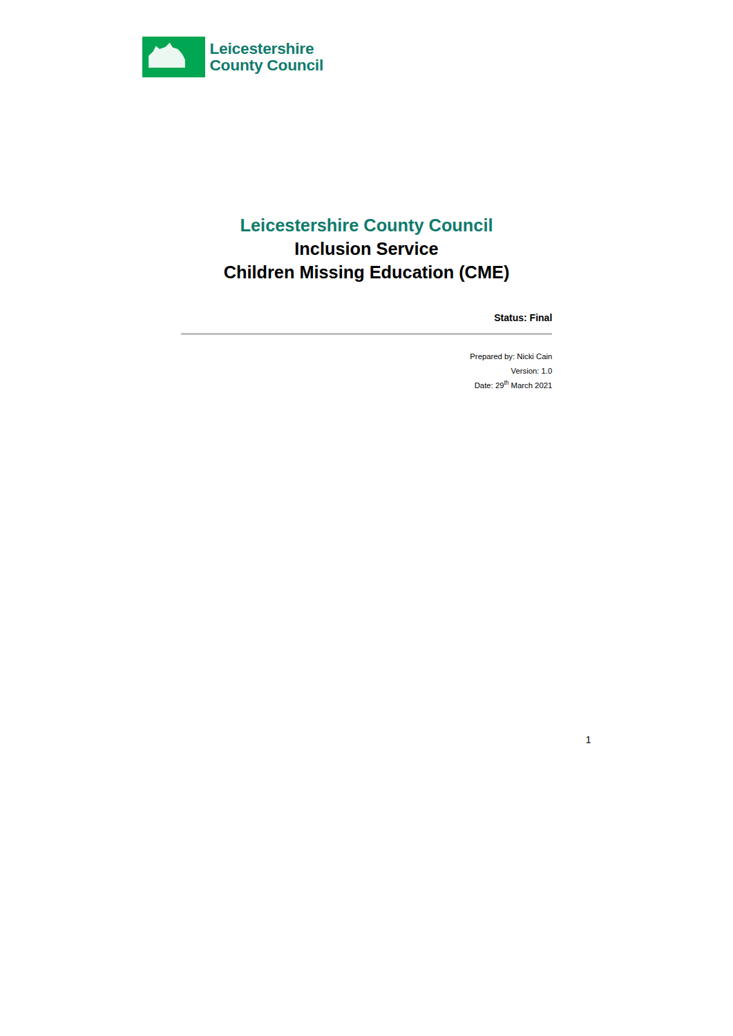Leicestershire County Council
Leicestershire County Council
Inclusion Service
Children Missing Education (CME)
Status: Final
Prepared by: Nicki Cain
Version: 1.0
Date: 29th March 2021
1